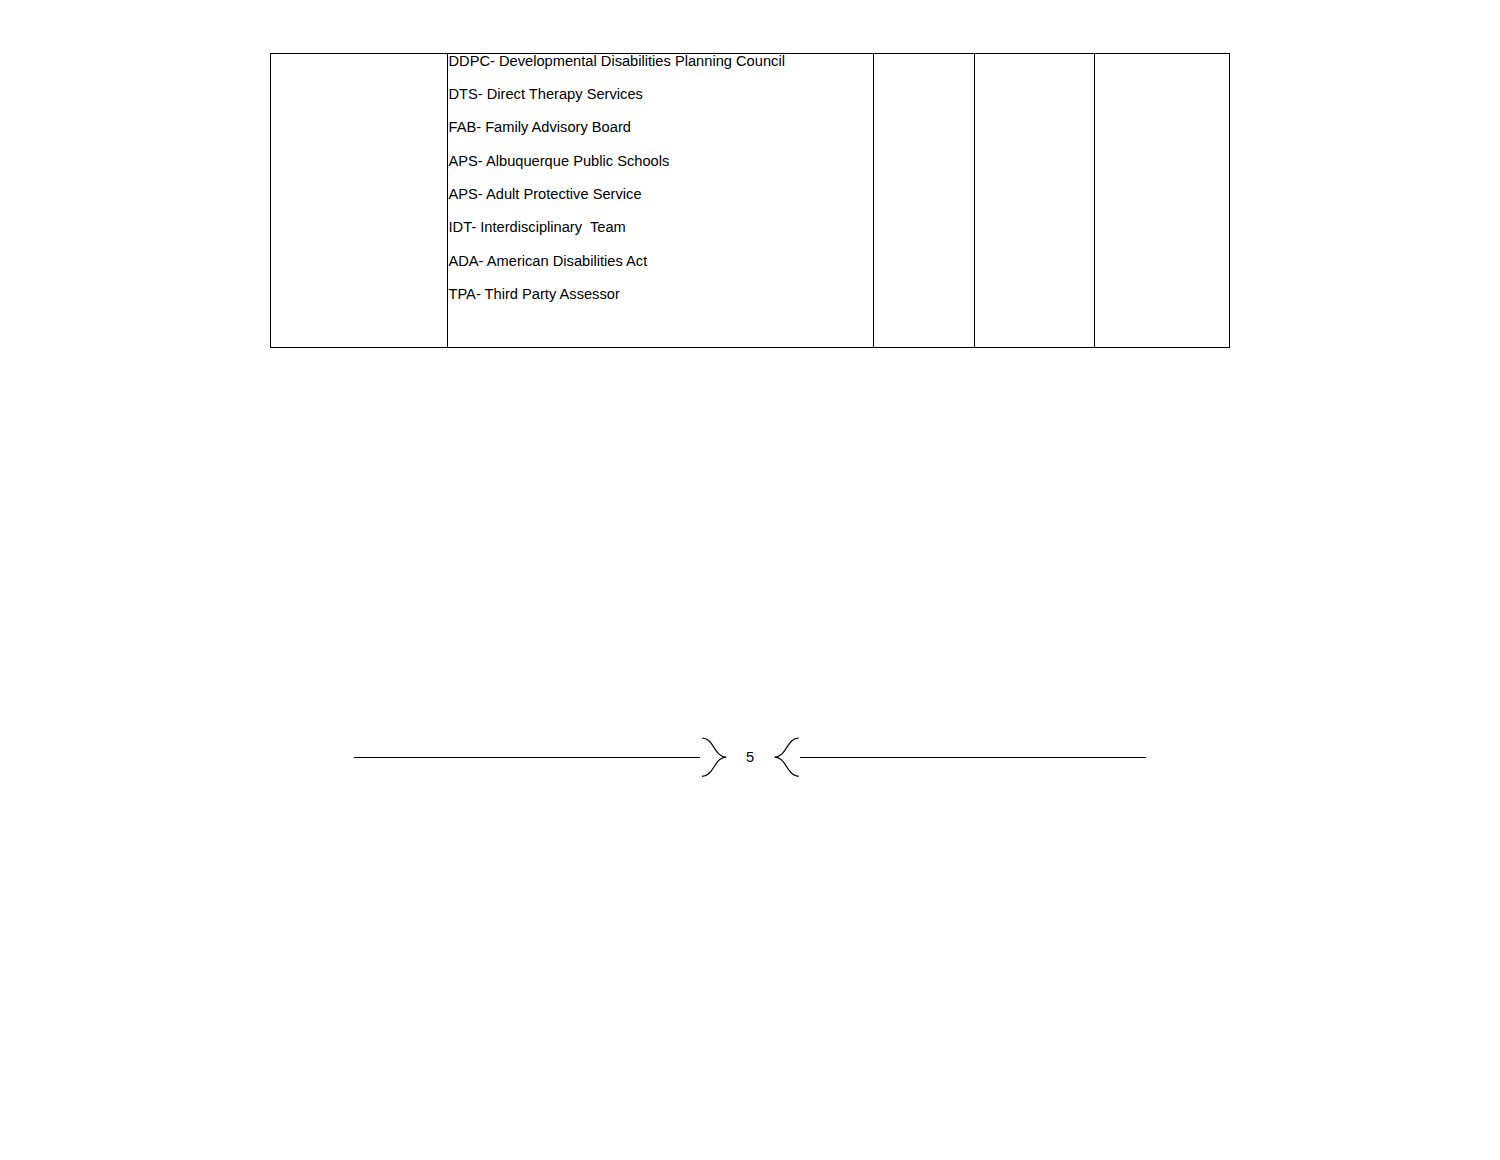| | DDPC- Developmental Disabilities Planning Council DTS- Direct Therapy Services FAB- Family Advisory Board APS- Albuquerque Public Schools APS- Adult Protective Service IDT- Interdisciplinary Team ADA- American Disabilities Act TPA- Third Party Assessor | | | |
5